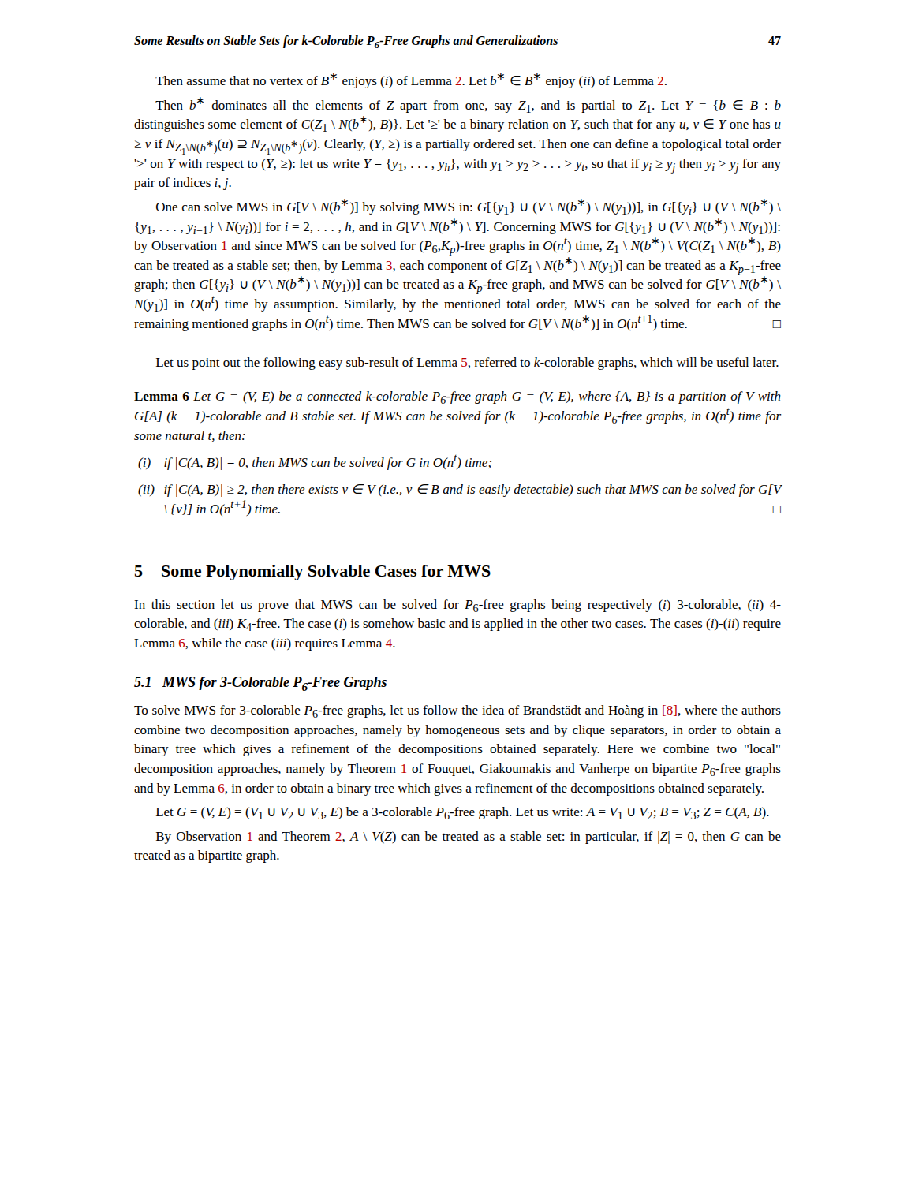Some Results on Stable Sets for k-Colorable P6-Free Graphs and Generalizations 47
Then assume that no vertex of B∗ enjoys (i) of Lemma 2. Let b∗ ∈ B∗ enjoy (ii) of Lemma 2.
Then b∗ dominates all the elements of Z apart from one, say Z1, and is partial to Z1. Let Y = {b ∈ B : b distinguishes some element of C(Z1 \ N(b∗), B)}. Let '≥' be a binary relation on Y, such that for any u, v ∈ Y one has u ≥ v if NZ1\N(b∗)(u) ⊇ NZ1\N(b∗)(v). Clearly, (Y, ≥) is a partially ordered set. Then one can define a topological total order '>' on Y with respect to (Y, ≥): let us write Y = {y1, . . . , yh}, with y1 > y2 > . . . > yt, so that if yi ≥ yj then yi > yj for any pair of indices i, j.
One can solve MWS in G[V \ N(b∗)] by solving MWS in: G[{y1} ∪ (V \ N(b∗) \ N(y1))], in G[{yi} ∪ (V \ N(b∗) \ {y1, . . . , yi−1} \ N(yi))] for i = 2, . . . , h, and in G[V \ N(b∗) \ Y]. Concerning MWS for G[{y1} ∪ (V \ N(b∗) \ N(y1))]: by Observation 1 and since MWS can be solved for (P6,Kp)-free graphs in O(nt) time, Z1 \ N(b∗) \ V(C(Z1 \ N(b∗), B) can be treated as a stable set; then, by Lemma 3, each component of G[Z1 \ N(b∗) \ N(y1)] can be treated as a Kp−1-free graph; then G[{yi} ∪ (V \ N(b∗) \ N(y1))] can be treated as a Kp-free graph, and MWS can be solved for G[V \ N(b∗) \ N(y1)] in O(nt) time by assumption. Similarly, by the mentioned total order, MWS can be solved for each of the remaining mentioned graphs in O(nt) time. Then MWS can be solved for G[V \ N(b∗)] in O(nt+1) time. □
Let us point out the following easy sub-result of Lemma 5, referred to k-colorable graphs, which will be useful later.
Lemma 6 Let G = (V, E) be a connected k-colorable P6-free graph G = (V, E), where {A, B} is a partition of V with G[A] (k − 1)-colorable and B stable set. If MWS can be solved for (k − 1)-colorable P6-free graphs, in O(nt) time for some natural t, then:
(i) if |C(A, B)| = 0, then MWS can be solved for G in O(nt) time;
(ii) if |C(A, B)| ≥ 2, then there exists v ∈ V (i.e., v ∈ B and is easily detectable) such that MWS can be solved for G[V \ {v}] in O(nt+1) time. □
5 Some Polynomially Solvable Cases for MWS
In this section let us prove that MWS can be solved for P6-free graphs being respectively (i) 3-colorable, (ii) 4-colorable, and (iii) K4-free. The case (i) is somehow basic and is applied in the other two cases. The cases (i)-(ii) require Lemma 6, while the case (iii) requires Lemma 4.
5.1 MWS for 3-Colorable P6-Free Graphs
To solve MWS for 3-colorable P6-free graphs, let us follow the idea of Brandstädt and Hoàng in [8], where the authors combine two decomposition approaches, namely by homogeneous sets and by clique separators, in order to obtain a binary tree which gives a refinement of the decompositions obtained separately. Here we combine two "local" decomposition approaches, namely by Theorem 1 of Fouquet, Giakoumakis and Vanherpe on bipartite P6-free graphs and by Lemma 6, in order to obtain a binary tree which gives a refinement of the decompositions obtained separately.
Let G = (V, E) = (V1 ∪ V2 ∪ V3, E) be a 3-colorable P6-free graph. Let us write: A = V1 ∪ V2; B = V3; Z = C(A, B).
By Observation 1 and Theorem 2, A \ V(Z) can be treated as a stable set: in particular, if |Z| = 0, then G can be treated as a bipartite graph.